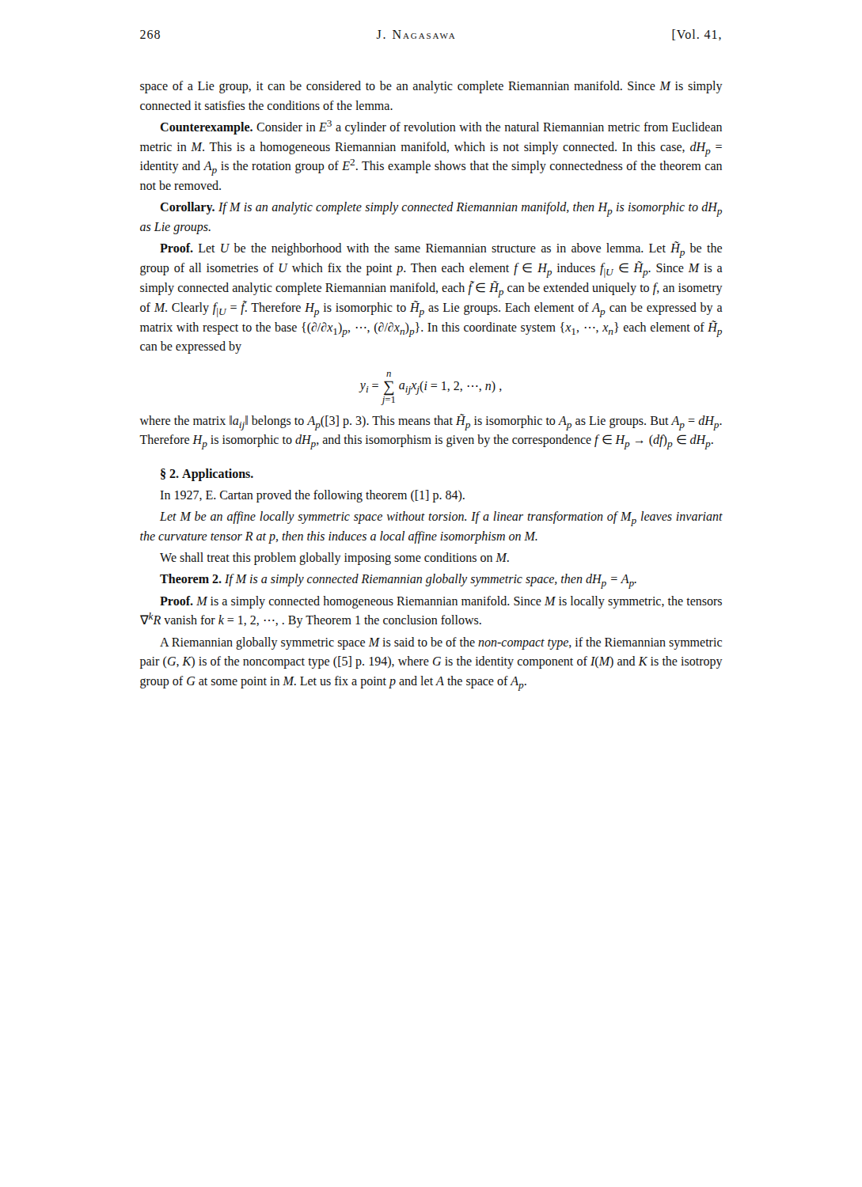268 J. Nagasawa [Vol. 41,
space of a Lie group, it can be considered to be an analytic complete Riemannian manifold. Since M is simply connected it satisfies the conditions of the lemma.
Counterexample. Consider in E3 a cylinder of revolution with the natural Riemannian metric from Euclidean metric in M. This is a homogeneous Riemannian manifold, which is not simply connected. In this case, dHp = identity and Ap is the rotation group of E2. This example shows that the simply connectedness of the theorem can not be removed.
Corollary. If M is an analytic complete simply connected Riemannian manifold, then Hp is isomorphic to dHp as Lie groups.
Proof. Let U be the neighborhood with the same Riemannian structure as in above lemma. Let H̃p be the group of all isometries of U which fix the point p. Then each element f ∈ Hp induces f|U ∈ H̃p. Since M is a simply connected analytic complete Riemannian manifold, each f̃ ∈ H̃p can be extended uniquely to f, an isometry of M. Clearly f|U = f̃. Therefore Hp is isomorphic to H̃p as Lie groups. Each element of Ap can be expressed by a matrix with respect to the base {(∂/∂x1)p, ⋯, (∂/∂xn)p}. In this coordinate system {x1, ⋯, xn} each element of H̃p can be expressed by
yi = n∑j=1 aijxj(i = 1, 2, ⋯, n) ,
where the matrix ‖aij‖ belongs to Ap([3] p. 3). This means that H̃p is isomorphic to Ap as Lie groups. But Ap = dHp. Therefore Hp is isomorphic to dHp, and this isomorphism is given by the correspondence f ∈ Hp → (df)p ∈ dHp.
§ 2. Applications.
In 1927, E. Cartan proved the following theorem ([1] p. 84).
Let M be an affine locally symmetric space without torsion. If a linear transformation of Mp leaves invariant the curvature tensor R at p, then this induces a local affine isomorphism on M.
We shall treat this problem globally imposing some conditions on M.
Theorem 2. If M is a simply connected Riemannian globally symmetric space, then dHp = Ap.
Proof. M is a simply connected homogeneous Riemannian manifold. Since M is locally symmetric, the tensors ∇kR vanish for k = 1, 2, ⋯, . By Theorem 1 the conclusion follows.
A Riemannian globally symmetric space M is said to be of the non-compact type, if the Riemannian symmetric pair (G, K) is of the noncompact type ([5] p. 194), where G is the identity component of I(M) and K is the isotropy group of G at some point in M. Let us fix a point p and let A the space of Ap.